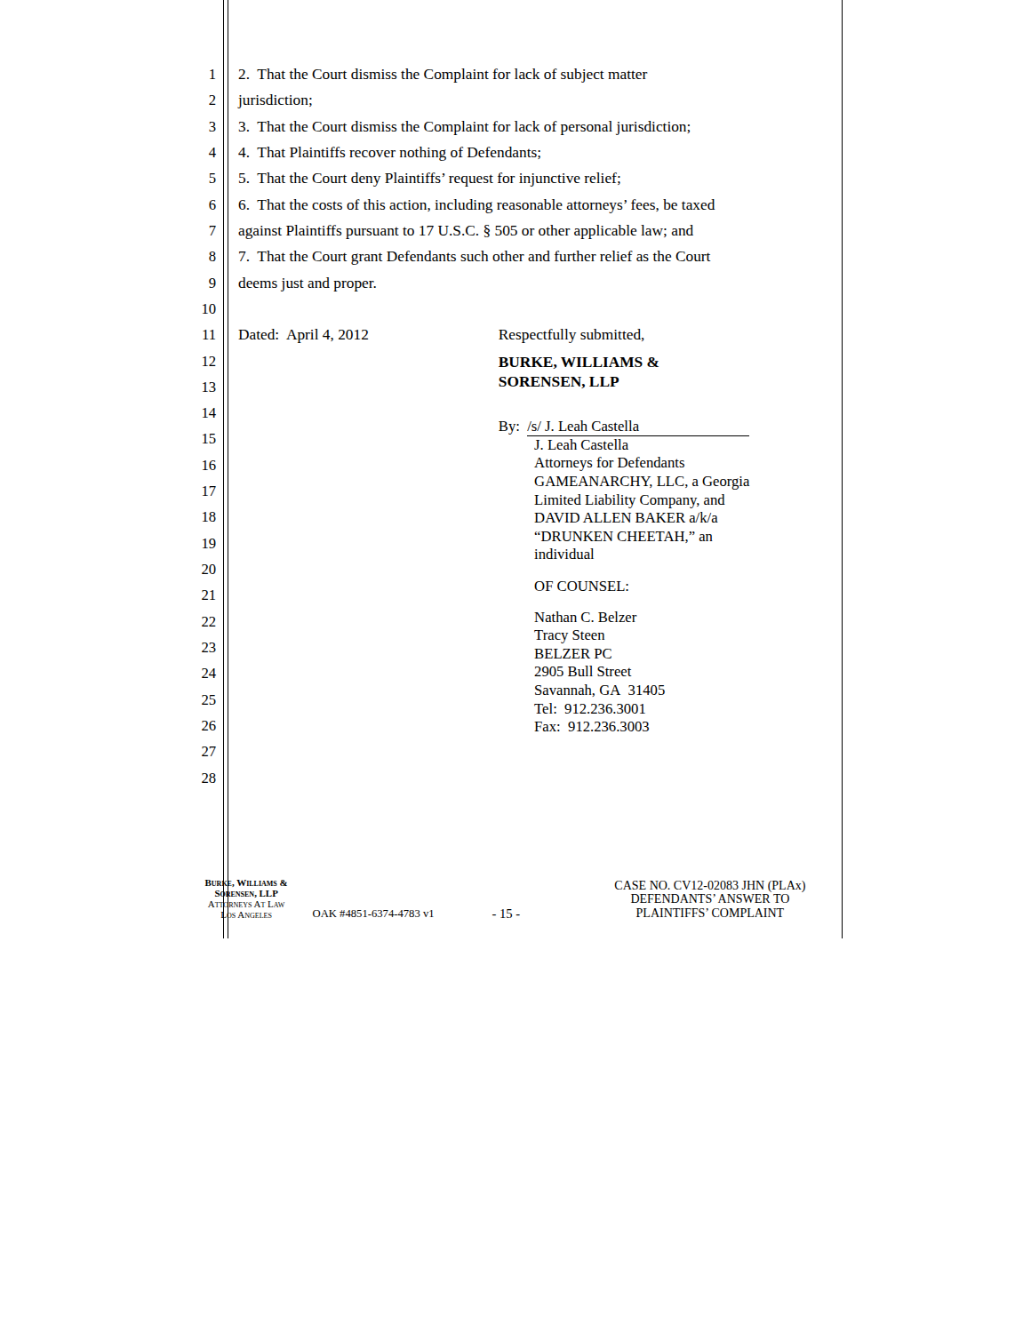1
2
3
4
5
6
7
8
9
10
11
12
13
14
15
16
17
18
19
20
21
22
23
24
25
26
27
28
2. That the Court dismiss the Complaint for lack of subject matter
jurisdiction;
3. That the Court dismiss the Complaint for lack of personal jurisdiction;
4. That Plaintiffs recover nothing of Defendants;
5. That the Court deny Plaintiffs’ request for injunctive relief;
6. That the costs of this action, including reasonable attorneys’ fees, be taxed
against Plaintiffs pursuant to 17 U.S.C. § 505 or other applicable law; and
7. That the Court grant Defendants such other and further relief as the Court
deems just and proper.
Dated: April 4, 2012
Respectfully submitted,
BURKE, WILLIAMS &
SORENSEN, LLP
By: /s/ J. Leah Castella
J. Leah Castella
Attorneys for Defendants
GAMEANARCHY, LLC, a Georgia
Limited Liability Company, and
DAVID ALLEN BAKER a/k/a
“DRUNKEN CHEETAH,” an
individual
OF COUNSEL:
Nathan C. Belzer
Tracy Steen
BELZER PC
2905 Bull Street
Savannah, GA 31405
Tel: 912.236.3001
Fax: 912.236.3003
Burke, Williams &
Sorensen, LLP
Attorneys At Law
Los Angeles
OAK #4851-6374-4783 v1
- 15 -
CASE NO. CV12-02083 JHN (PLAx)
DEFENDANTS’ ANSWER TO
PLAINTIFFS’ COMPLAINT